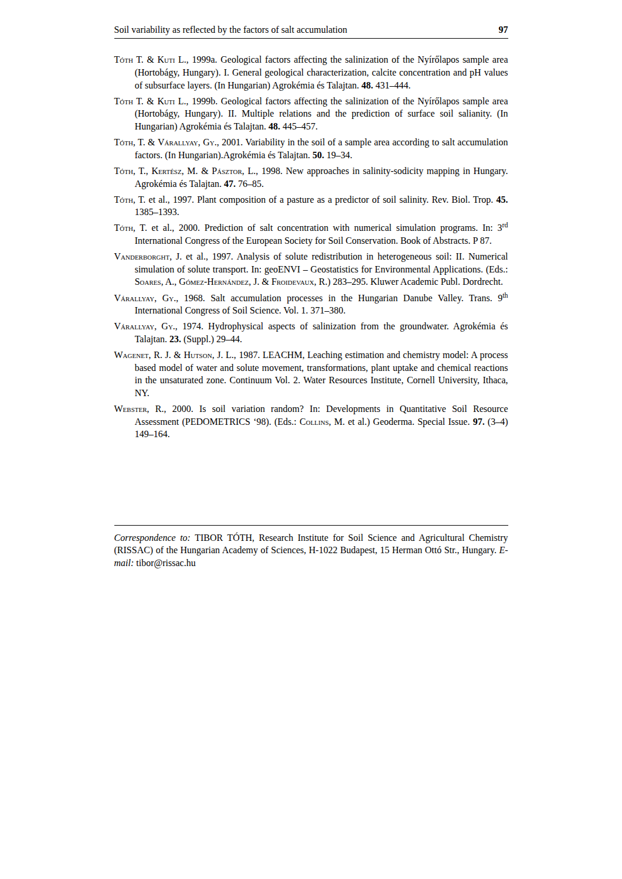Soil variability as reflected by the factors of salt accumulation 97
Tóth T. & Kuti L., 1999a. Geological factors affecting the salinization of the Nyírőlapos sample area (Hortobágy, Hungary). I. General geological characterization, calcite concentration and pH values of subsurface layers. (In Hungarian) Agrokémia és Talajtan. 48. 431–444.
Tóth T. & Kuti L., 1999b. Geological factors affecting the salinization of the Nyírőlapos sample area (Hortobágy, Hungary). II. Multiple relations and the prediction of surface soil salianity. (In Hungarian) Agrokémia és Talajtan. 48. 445–457.
Tóth, T. & Várallyay, Gy., 2001. Variability in the soil of a sample area according to salt accumulation factors. (In Hungarian).Agrokémia és Talajtan. 50. 19–34.
Tóth, T., Kertész, M. & Pásztor, L., 1998. New approaches in salinity-sodicity mapping in Hungary. Agrokémia és Talajtan. 47. 76–85.
Tóth, T. et al., 1997. Plant composition of a pasture as a predictor of soil salinity. Rev. Biol. Trop. 45. 1385–1393.
Tóth, T. et al., 2000. Prediction of salt concentration with numerical simulation programs. In: 3rd International Congress of the European Society for Soil Conservation. Book of Abstracts. P 87.
Vanderborght, J. et al., 1997. Analysis of solute redistribution in heterogeneous soil: II. Numerical simulation of solute transport. In: geoENVI – Geostatistics for Environmental Applications. (Eds.: Soares, A., Gómez-Hernández, J. & Froidevaux, R.) 283–295. Kluwer Academic Publ. Dordrecht.
Várallyay, Gy., 1968. Salt accumulation processes in the Hungarian Danube Valley. Trans. 9th International Congress of Soil Science. Vol. 1. 371–380.
Várallyay, Gy., 1974. Hydrophysical aspects of salinization from the groundwater. Agrokémia és Talajtan. 23. (Suppl.) 29–44.
Wagenet, R. J. & Hutson, J. L., 1987. LEACHM, Leaching estimation and chemistry model: A process based model of water and solute movement, transformations, plant uptake and chemical reactions in the unsaturated zone. Continuum Vol. 2. Water Resources Institute, Cornell University, Ithaca, NY.
Webster, R., 2000. Is soil variation random? In: Developments in Quantitative Soil Resource Assessment (PEDOMETRICS ‘98). (Eds.: Collins, M. et al.) Geoderma. Special Issue. 97. (3–4) 149–164.
Correspondence to: TIBOR TÓTH, Research Institute for Soil Science and Agricultural Chemistry (RISSAC) of the Hungarian Academy of Sciences, H-1022 Budapest, 15 Herman Ottó Str., Hungary. E-mail: tibor@rissac.hu